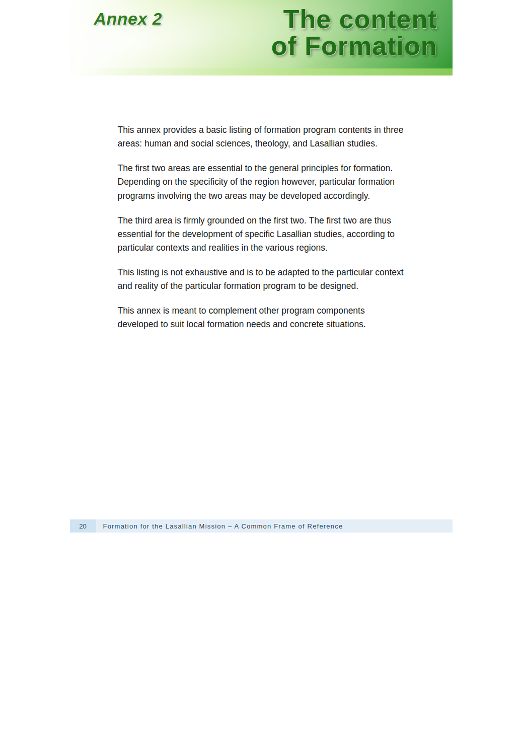Annex 2
The content of Formation
This annex provides a basic listing of formation program contents in three areas: human and social sciences, theology, and Lasallian studies.
The first two areas are essential to the general principles for formation. Depending on the specificity of the region however, particular formation programs involving the two areas may be developed accordingly.
The third area is firmly grounded on the first two. The first two are thus essential for the development of specific Lasallian studies, according to particular contexts and realities in the various regions.
This listing is not exhaustive and is to be adapted to the particular context and reality of the particular formation program to be designed.
This annex is meant to complement other program components developed to suit local formation needs and concrete situations.
20
Formation for the Lasallian Mission – A Common Frame of Reference